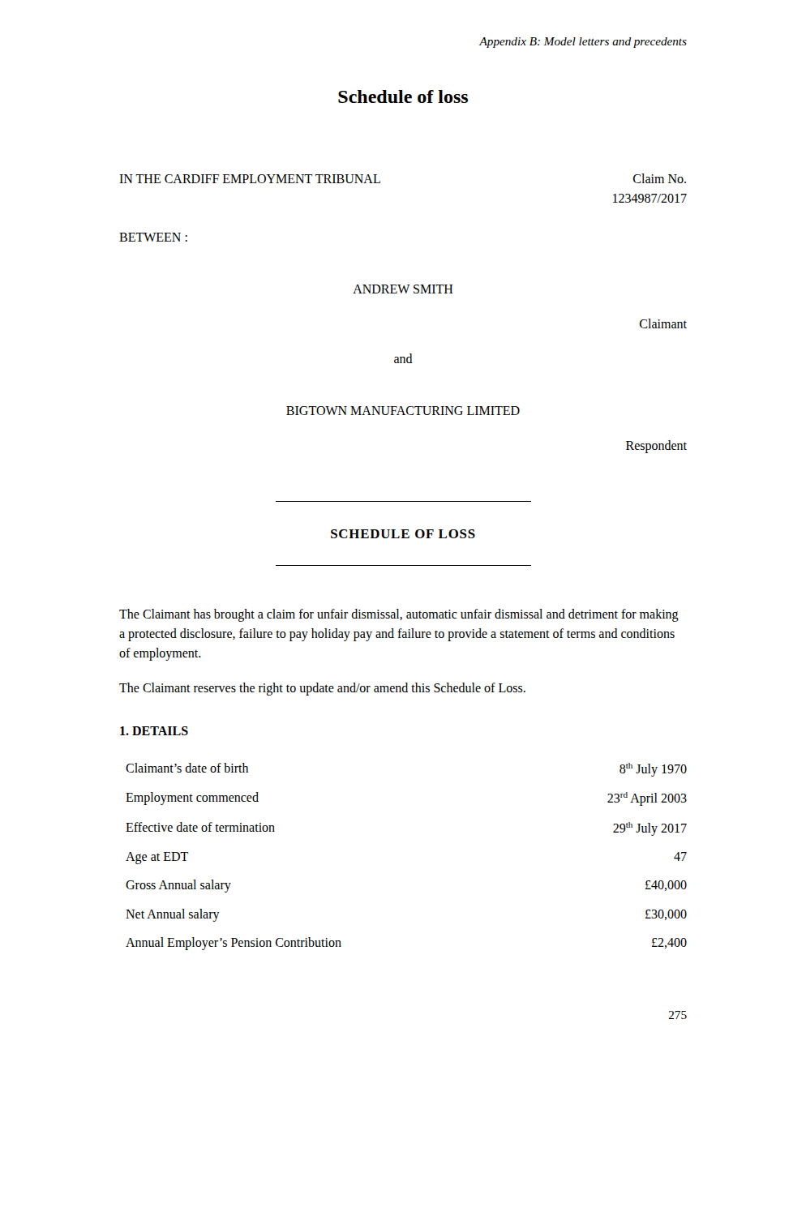Appendix B: Model letters and precedents
Schedule of loss
In the Cardiff Employment Tribunal
Claim No.
1234987/2017
BETWEEN :
Andrew Smith
Claimant
and
Bigtown Manufacturing Limited
Respondent
SCHEDULE OF LOSS
The Claimant has brought a claim for unfair dismissal, automatic unfair dismissal and detriment for making a protected disclosure, failure to pay holiday pay and failure to provide a statement of terms and conditions of employment.
The Claimant reserves the right to update and/or amend this Schedule of Loss.
1. DETAILS
| Claimant’s date of birth | 8 th July 1970 |
| Employment commenced | 23 rd April 2003 |
| Effective date of termination | 29 th July 2017 |
| Age at EDT | 47 |
| Gross Annual salary | £40,000 |
| Net Annual salary | £30,000 |
| Annual Employer’s Pension Contribution | £2,400 |
275